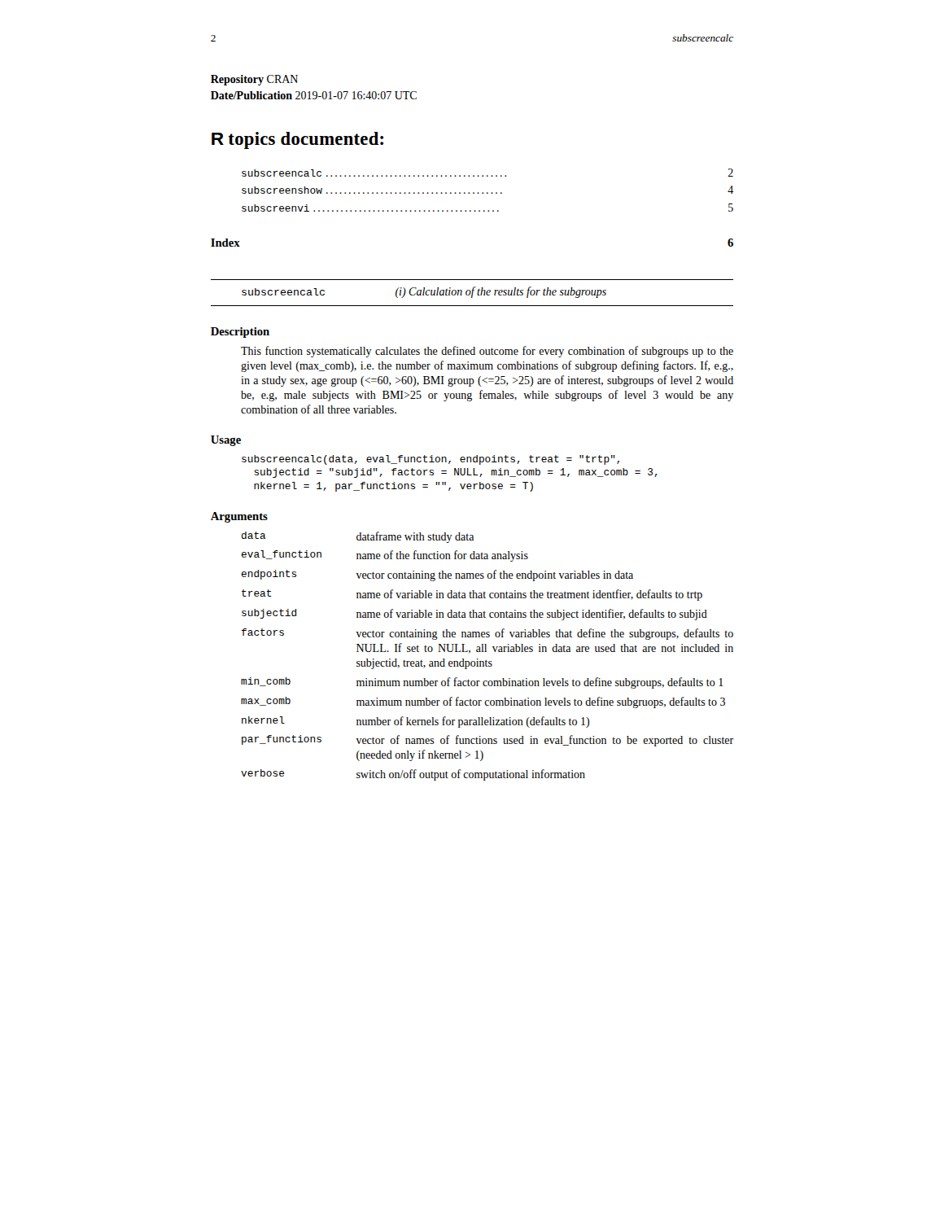2 subscreencalc
Repository CRAN
Date/Publication 2019-01-07 16:40:07 UTC
R topics documented:
subscreencalc........................................ 2
subscreenshow....................................... 4
subscreenvi......................................... 5
Index 6
subscreencalc (i) Calculation of the results for the subgroups
Description
This function systematically calculates the defined outcome for every combination of subgroups up to the given level (max_comb), i.e. the number of maximum combinations of subgroup defining factors. If, e.g., in a study sex, age group (<=60, >60), BMI group (<=25, >25) are of interest, subgroups of level 2 would be, e.g, male subjects with BMI>25 or young females, while subgroups of level 3 would be any combination of all three variables.
Usage
subscreencalc(data, eval_function, endpoints, treat = "trtp",
  subjectid = "subjid", factors = NULL, min_comb = 1, max_comb = 3,
  nkernel = 1, par_functions = "", verbose = T)
Arguments
| data | dataframe with study data |
| eval_function | name of the function for data analysis |
| endpoints | vector containing the names of the endpoint variables in data |
| treat | name of variable in data that contains the treatment identfier, defaults to trtp |
| subjectid | name of variable in data that contains the subject identifier, defaults to subjid |
| factors | vector containing the names of variables that define the subgroups, defaults to NULL. If set to NULL, all variables in data are used that are not included in subjectid, treat, and endpoints |
| min_comb | minimum number of factor combination levels to define subgroups, defaults to 1 |
| max_comb | maximum number of factor combination levels to define subgruops, defaults to 3 |
| nkernel | number of kernels for parallelization (defaults to 1) |
| par_functions | vector of names of functions used in eval_function to be exported to cluster (needed only if nkernel > 1) |
| verbose | switch on/off output of computational information |